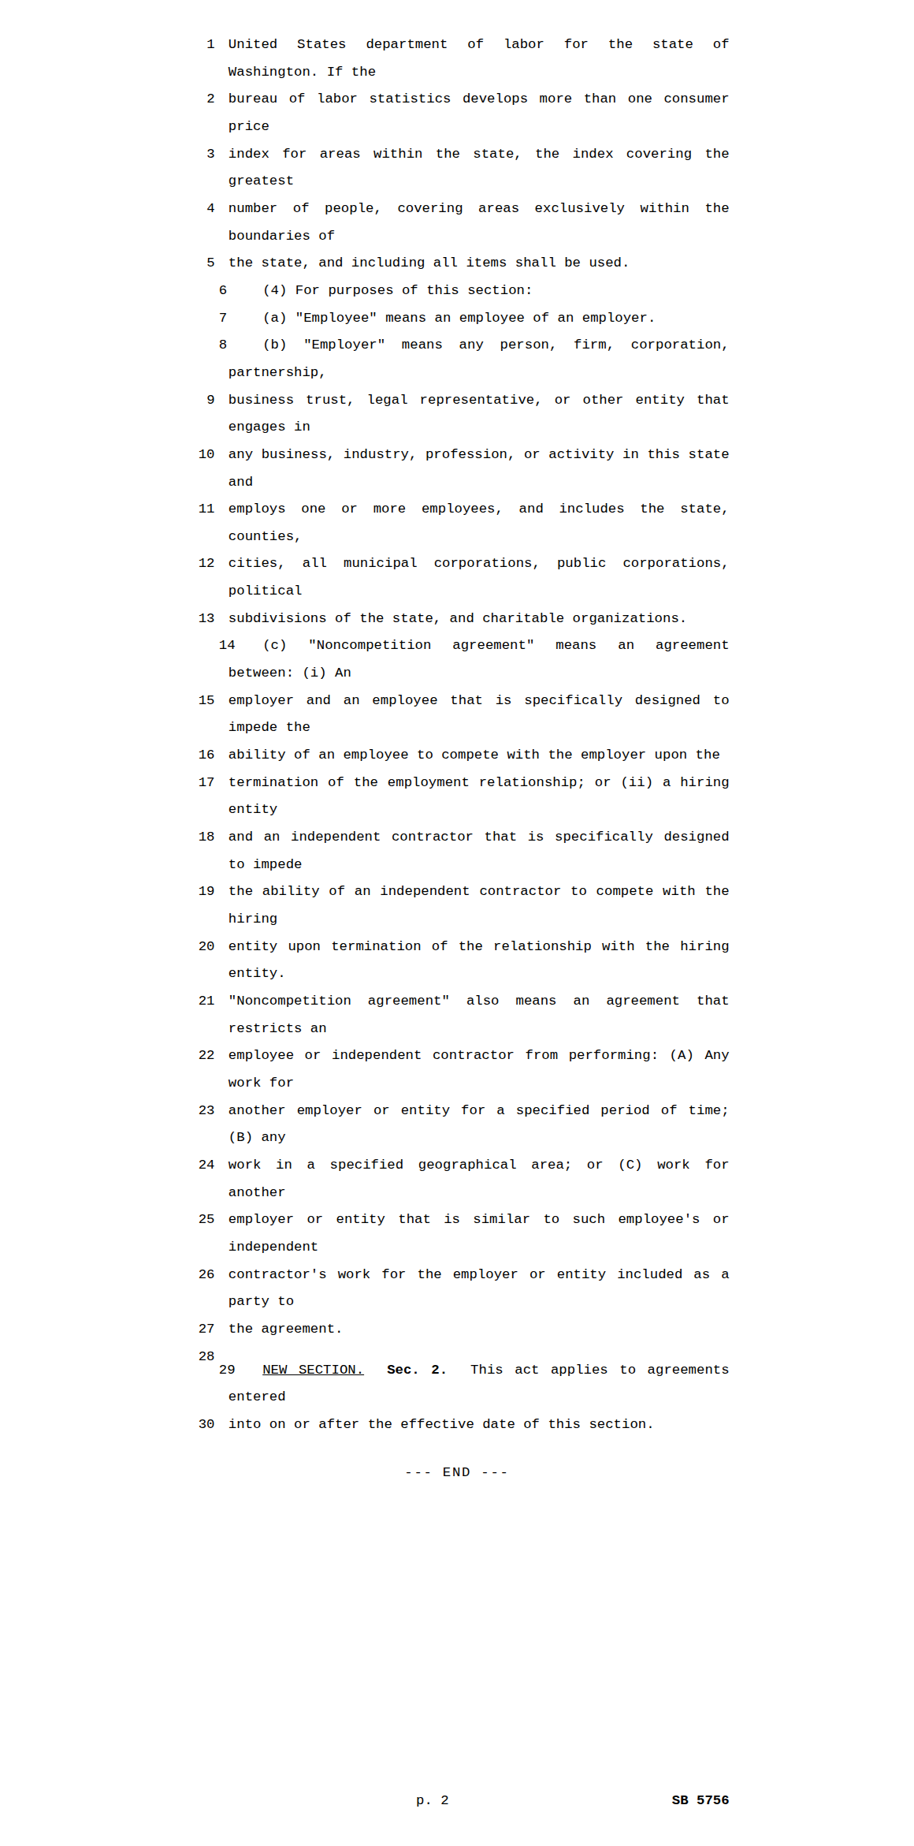United States department of labor for the state of Washington. If the
bureau of labor statistics develops more than one consumer price
index for areas within the state, the index covering the greatest
number of people, covering areas exclusively within the boundaries of
the state, and including all items shall be used.
(4) For purposes of this section:
(a) "Employee" means an employee of an employer.
(b) "Employer" means any person, firm, corporation, partnership,
business trust, legal representative, or other entity that engages in
any business, industry, profession, or activity in this state and
employs one or more employees, and includes the state, counties,
cities, all municipal corporations, public corporations, political
subdivisions of the state, and charitable organizations.
(c) "Noncompetition agreement" means an agreement between: (i) An
employer and an employee that is specifically designed to impede the
ability of an employee to compete with the employer upon the
termination of the employment relationship; or (ii) a hiring entity
and an independent contractor that is specifically designed to impede
the ability of an independent contractor to compete with the hiring
entity upon termination of the relationship with the hiring entity.
"Noncompetition agreement" also means an agreement that restricts an
employee or independent contractor from performing: (A) Any work for
another employer or entity for a specified period of time; (B) any
work in a specified geographical area; or (C) work for another
employer or entity that is similar to such employee's or independent
contractor's work for the employer or entity included as a party to
the agreement.
NEW SECTION. Sec. 2. This act applies to agreements entered
into on or after the effective date of this section.
--- END ---
p. 2 SB 5756